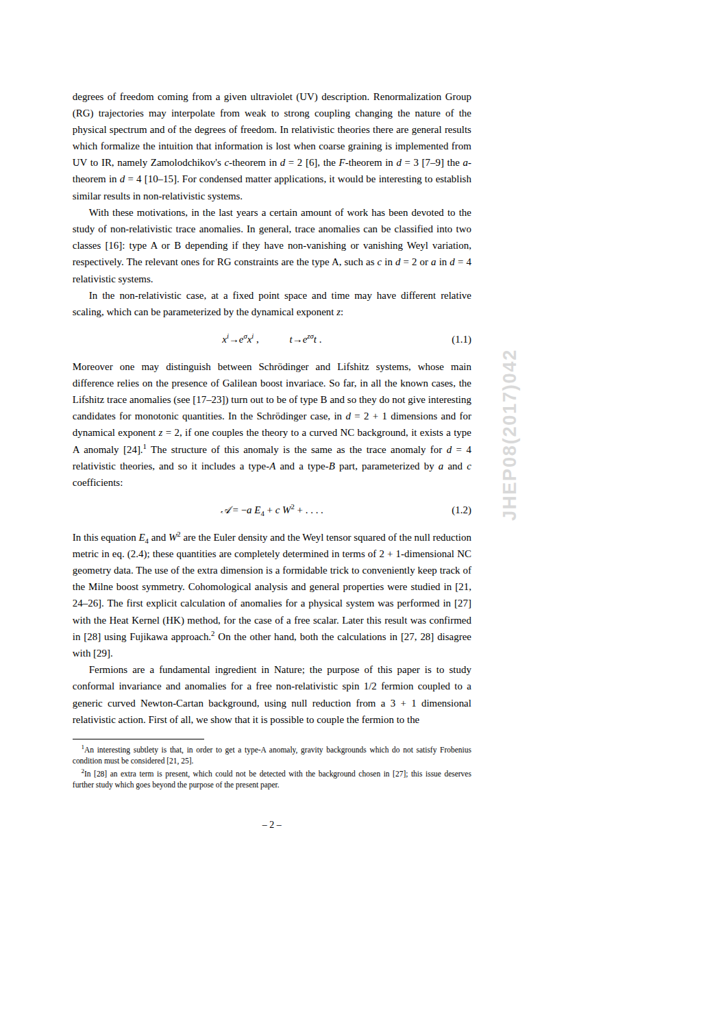JHEP08(2017)042
degrees of freedom coming from a given ultraviolet (UV) description. Renormalization Group (RG) trajectories may interpolate from weak to strong coupling changing the nature of the physical spectrum and of the degrees of freedom. In relativistic theories there are general results which formalize the intuition that information is lost when coarse graining is implemented from UV to IR, namely Zamolodchikov's c-theorem in d = 2 [6], the F-theorem in d = 3 [7–9] the a-theorem in d = 4 [10–15]. For condensed matter applications, it would be interesting to establish similar results in non-relativistic systems.
With these motivations, in the last years a certain amount of work has been devoted to the study of non-relativistic trace anomalies. In general, trace anomalies can be classified into two classes [16]: type A or B depending if they have non-vanishing or vanishing Weyl variation, respectively. The relevant ones for RG constraints are the type A, such as c in d = 2 or a in d = 4 relativistic systems.
In the non-relativistic case, at a fixed point space and time may have different relative scaling, which can be parameterized by the dynamical exponent z:
xi→eσxi ,   t→ezσt . (1.1)
Moreover one may distinguish between Schrödinger and Lifshitz systems, whose main difference relies on the presence of Galilean boost invariace. So far, in all the known cases, the Lifshitz trace anomalies (see [17–23]) turn out to be of type B and so they do not give interesting candidates for monotonic quantities. In the Schrödinger case, in d = 2 + 1 dimensions and for dynamical exponent z = 2, if one couples the theory to a curved NC background, it exists a type A anomaly [24].1 The structure of this anomaly is the same as the trace anomaly for d = 4 relativistic theories, and so it includes a type-A and a type-B part, parameterized by a and c coefficients:
𝒜 = −a E4 + c W2 + . . . . (1.2)
In this equation E4 and W2 are the Euler density and the Weyl tensor squared of the null reduction metric in eq. (2.4); these quantities are completely determined in terms of 2 + 1-dimensional NC geometry data. The use of the extra dimension is a formidable trick to conveniently keep track of the Milne boost symmetry. Cohomological analysis and general properties were studied in [21, 24–26]. The first explicit calculation of anomalies for a physical system was performed in [27] with the Heat Kernel (HK) method, for the case of a free scalar. Later this result was confirmed in [28] using Fujikawa approach.2 On the other hand, both the calculations in [27, 28] disagree with [29].
Fermions are a fundamental ingredient in Nature; the purpose of this paper is to study conformal invariance and anomalies for a free non-relativistic spin 1/2 fermion coupled to a generic curved Newton-Cartan background, using null reduction from a 3 + 1 dimensional relativistic action. First of all, we show that it is possible to couple the fermion to the
1An interesting subtlety is that, in order to get a type-A anomaly, gravity backgrounds which do not satisfy Frobenius condition must be considered [21, 25].
2In [28] an extra term is present, which could not be detected with the background chosen in [27]; this issue deserves further study which goes beyond the purpose of the present paper.
– 2 –